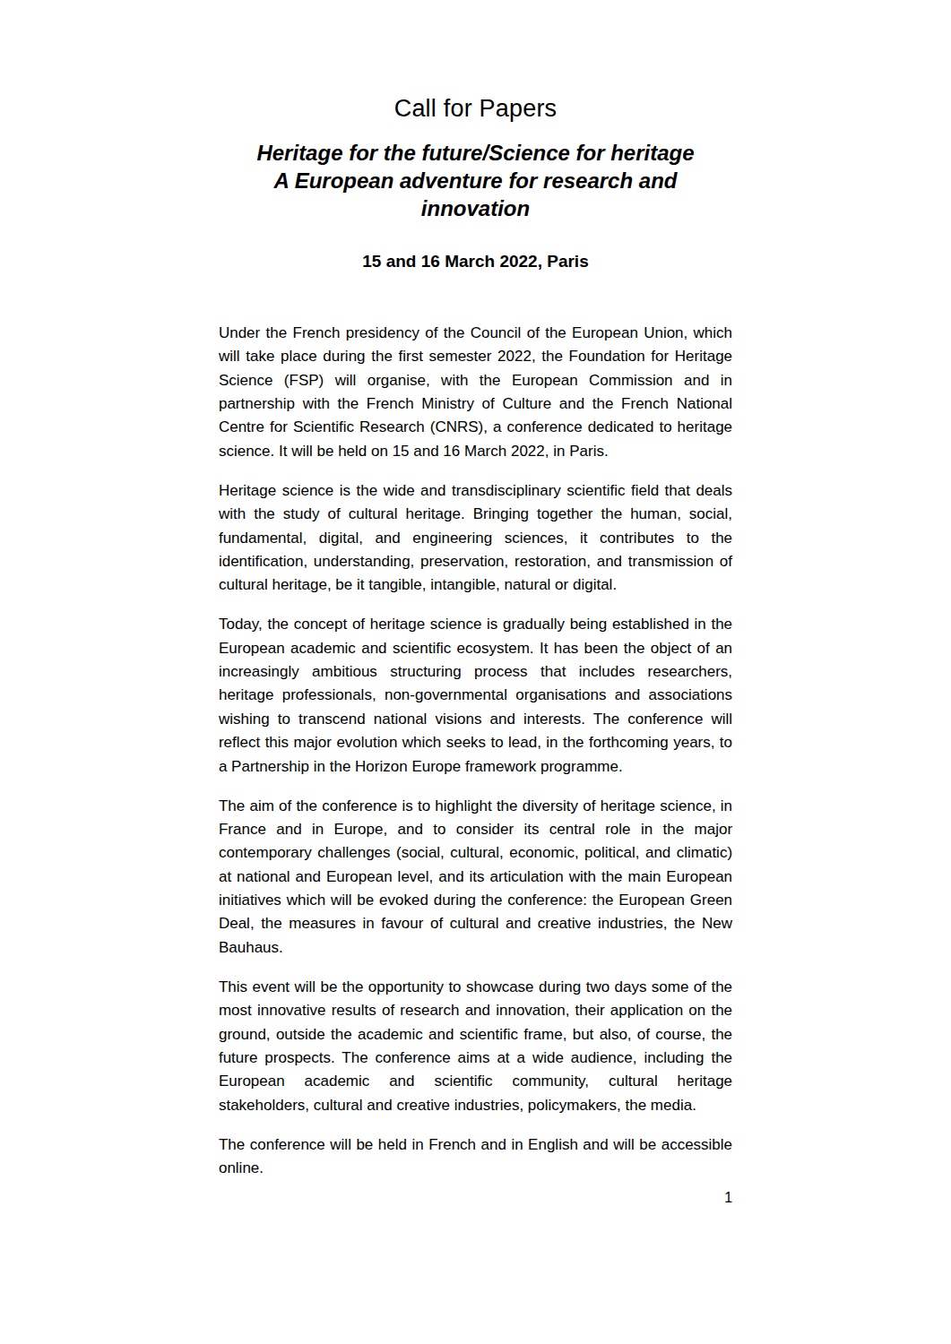Call for Papers
Heritage for the future/Science for heritage
A European adventure for research and innovation
15 and 16 March 2022, Paris
Under the French presidency of the Council of the European Union, which will take place during the first semester 2022, the Foundation for Heritage Science (FSP) will organise, with the European Commission and in partnership with the French Ministry of Culture and the French National Centre for Scientific Research (CNRS), a conference dedicated to heritage science. It will be held on 15 and 16 March 2022, in Paris.
Heritage science is the wide and transdisciplinary scientific field that deals with the study of cultural heritage. Bringing together the human, social, fundamental, digital, and engineering sciences, it contributes to the identification, understanding, preservation, restoration, and transmission of cultural heritage, be it tangible, intangible, natural or digital.
Today, the concept of heritage science is gradually being established in the European academic and scientific ecosystem. It has been the object of an increasingly ambitious structuring process that includes researchers, heritage professionals, non-governmental organisations and associations wishing to transcend national visions and interests. The conference will reflect this major evolution which seeks to lead, in the forthcoming years, to a Partnership in the Horizon Europe framework programme.
The aim of the conference is to highlight the diversity of heritage science, in France and in Europe, and to consider its central role in the major contemporary challenges (social, cultural, economic, political, and climatic) at national and European level, and its articulation with the main European initiatives which will be evoked during the conference: the European Green Deal, the measures in favour of cultural and creative industries, the New Bauhaus.
This event will be the opportunity to showcase during two days some of the most innovative results of research and innovation, their application on the ground, outside the academic and scientific frame, but also, of course, the future prospects. The conference aims at a wide audience, including the European academic and scientific community, cultural heritage stakeholders, cultural and creative industries, policymakers, the media.
The conference will be held in French and in English and will be accessible online.
1